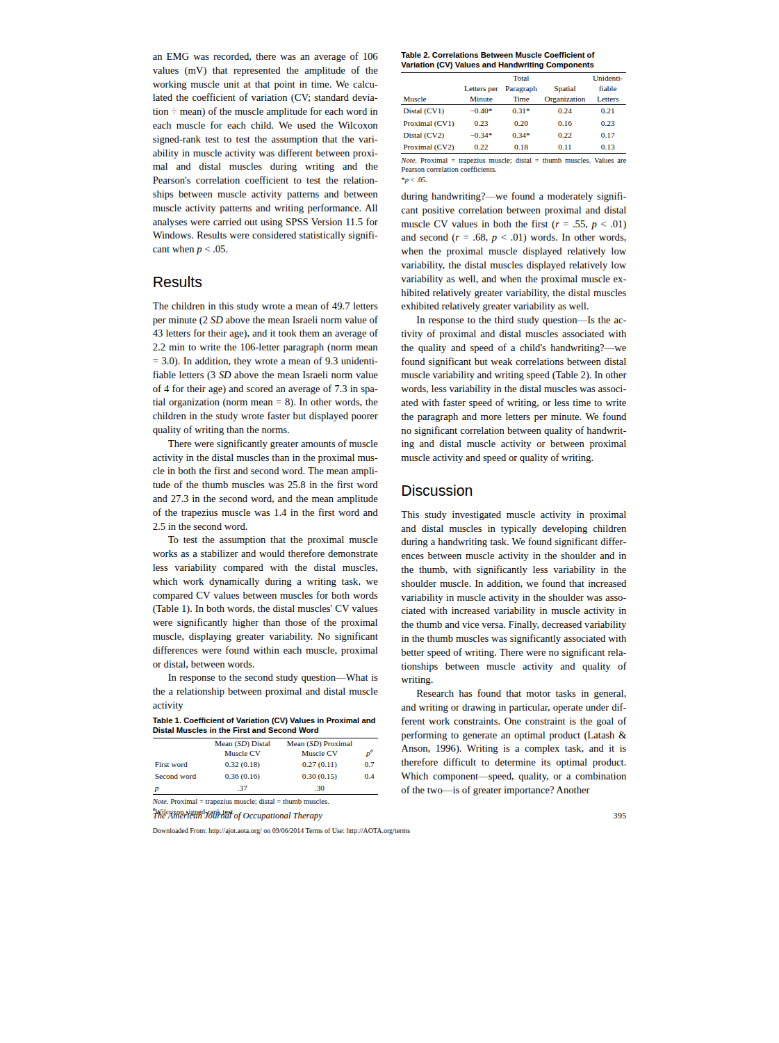an EMG was recorded, there was an average of 106 values (mV) that represented the amplitude of the working muscle unit at that point in time. We calculated the coefficient of variation (CV; standard deviation ÷ mean) of the muscle amplitude for each word in each muscle for each child. We used the Wilcoxon signed-rank test to test the assumption that the variability in muscle activity was different between proximal and distal muscles during writing and the Pearson's correlation coefficient to test the relationships between muscle activity patterns and between muscle activity patterns and writing performance. All analyses were carried out using SPSS Version 11.5 for Windows. Results were considered statistically significant when p < .05.
Results
The children in this study wrote a mean of 49.7 letters per minute (2 SD above the mean Israeli norm value of 43 letters for their age), and it took them an average of 2.2 min to write the 106-letter paragraph (norm mean = 3.0). In addition, they wrote a mean of 9.3 unidentifiable letters (3 SD above the mean Israeli norm value of 4 for their age) and scored an average of 7.3 in spatial organization (norm mean = 8). In other words, the children in the study wrote faster but displayed poorer quality of writing than the norms.
There were significantly greater amounts of muscle activity in the distal muscles than in the proximal muscle in both the first and second word. The mean amplitude of the thumb muscles was 25.8 in the first word and 27.3 in the second word, and the mean amplitude of the trapezius muscle was 1.4 in the first word and 2.5 in the second word.
To test the assumption that the proximal muscle works as a stabilizer and would therefore demonstrate less variability compared with the distal muscles, which work dynamically during a writing task, we compared CV values between muscles for both words (Table 1). In both words, the distal muscles' CV values were significantly higher than those of the proximal muscle, displaying greater variability. No significant differences were found within each muscle, proximal or distal, between words.
In response to the second study question—What is the a relationship between proximal and distal muscle activity
Table 1. Coefficient of Variation (CV) Values in Proximal and Distal Muscles in the First and Second Word
| | Mean ( SD ) Distal Muscle CV | Mean ( SD ) Proximal Muscle CV | p a |
| --- | --- | --- | --- |
| First word | 0.32 (0.18) | 0.27 (0.11) | 0.7 |
| Second word | 0.36 (0.16) | 0.30 (0.15) | 0.4 |
| p | .37 | .30 | |
Note. Proximal = trapezius muscle; distal = thumb muscles.
aWilcoxon signed-rank test.
Table 2. Correlations Between Muscle Coefficient of Variation (CV) Values and Handwriting Components
| | | Total | | Unidenti- |
| --- | --- | --- | --- | --- |
| | Letters per | Paragraph | Spatial | fiable |
| Muscle | Minute | Time | Organization | Letters |
| Distal (CV1) | −0.40* | 0.31* | 0.24 | 0.21 |
| Proximal (CV1) | 0.23 | 0.20 | 0.16 | 0.23 |
| Distal (CV2) | −0.34* | 0.34* | 0.22 | 0.17 |
| Proximal (CV2) | 0.22 | 0.18 | 0.11 | 0.13 |
Note. Proximal = trapezius muscle; distal = thumb muscles. Values are Pearson correlation coefficients.
*p < .05.
during handwriting?—we found a moderately significant positive correlation between proximal and distal muscle CV values in both the first (r = .55, p < .01) and second (r = .68, p < .01) words. In other words, when the proximal muscle displayed relatively low variability, the distal muscles displayed relatively low variability as well, and when the proximal muscle exhibited relatively greater variability, the distal muscles exhibited relatively greater variability as well.
In response to the third study question—Is the activity of proximal and distal muscles associated with the quality and speed of a child's handwriting?—we found significant but weak correlations between distal muscle variability and writing speed (Table 2). In other words, less variability in the distal muscles was associated with faster speed of writing, or less time to write the paragraph and more letters per minute. We found no significant correlation between quality of handwriting and distal muscle activity or between proximal muscle activity and speed or quality of writing.
Discussion
This study investigated muscle activity in proximal and distal muscles in typically developing children during a handwriting task. We found significant differences between muscle activity in the shoulder and in the thumb, with significantly less variability in the shoulder muscle. In addition, we found that increased variability in muscle activity in the shoulder was associated with increased variability in muscle activity in the thumb and vice versa. Finally, decreased variability in the thumb muscles was significantly associated with better speed of writing. There were no significant relationships between muscle activity and quality of writing.
Research has found that motor tasks in general, and writing or drawing in particular, operate under different work constraints. One constraint is the goal of performing to generate an optimal product (Latash & Anson, 1996). Writing is a complex task, and it is therefore difficult to determine its optimal product. Which component—speed, quality, or a combination of the two—is of greater importance? Another
The American Journal of Occupational Therapy 395
Downloaded From: http://ajot.aota.org/ on 09/06/2014 Terms of Use: http://AOTA.org/terms